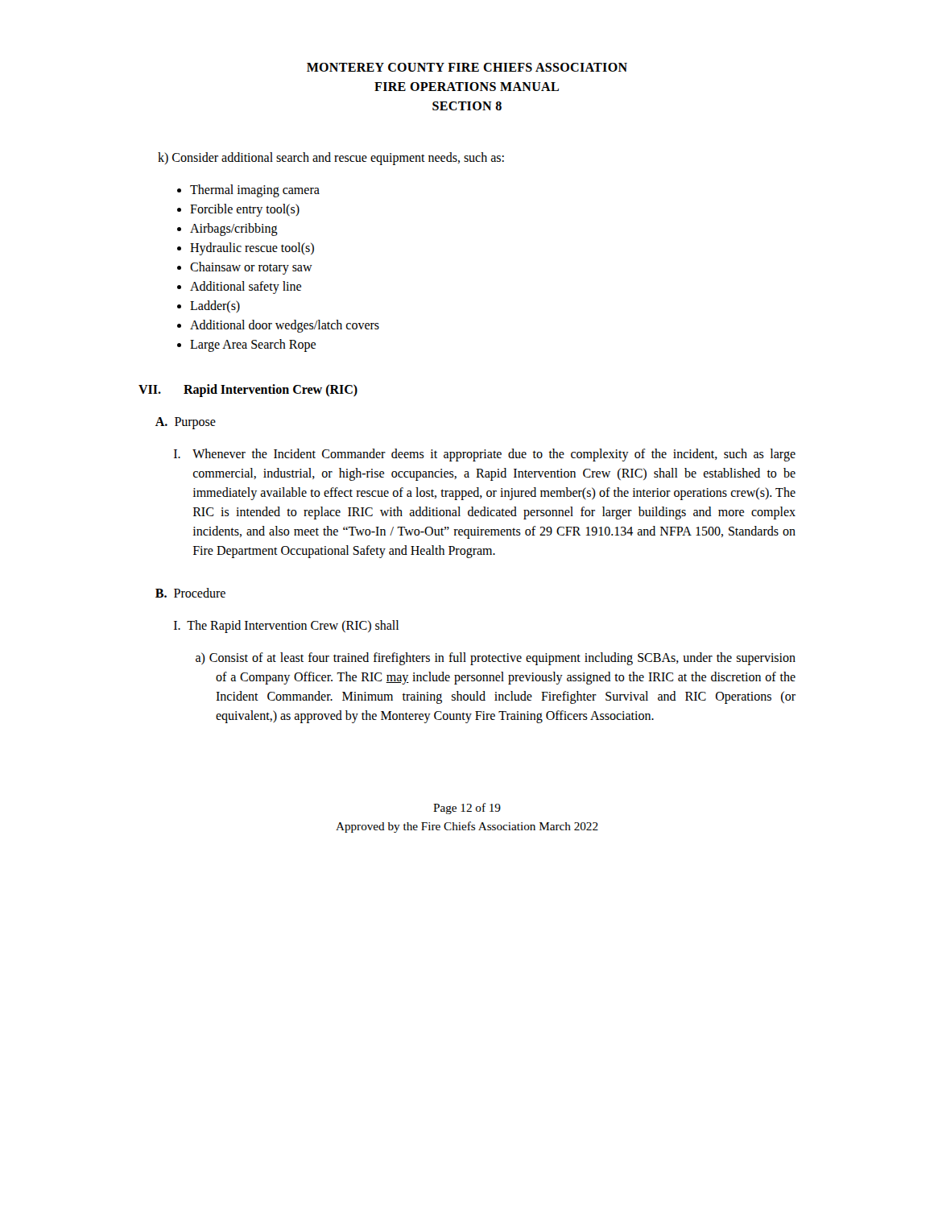MONTEREY COUNTY FIRE CHIEFS ASSOCIATION
FIRE OPERATIONS MANUAL
SECTION 8
k) Consider additional search and rescue equipment needs, such as:
Thermal imaging camera
Forcible entry tool(s)
Airbags/cribbing
Hydraulic rescue tool(s)
Chainsaw or rotary saw
Additional safety line
Ladder(s)
Additional door wedges/latch covers
Large Area Search Rope
VII. Rapid Intervention Crew (RIC)
A. Purpose
I. Whenever the Incident Commander deems it appropriate due to the complexity of the incident, such as large commercial, industrial, or high-rise occupancies, a Rapid Intervention Crew (RIC) shall be established to be immediately available to effect rescue of a lost, trapped, or injured member(s) of the interior operations crew(s). The RIC is intended to replace IRIC with additional dedicated personnel for larger buildings and more complex incidents, and also meet the “Two-In / Two-Out” requirements of 29 CFR 1910.134 and NFPA 1500, Standards on Fire Department Occupational Safety and Health Program.
B. Procedure
I. The Rapid Intervention Crew (RIC) shall
a) Consist of at least four trained firefighters in full protective equipment including SCBAs, under the supervision of a Company Officer. The RIC may include personnel previously assigned to the IRIC at the discretion of the Incident Commander. Minimum training should include Firefighter Survival and RIC Operations (or equivalent,) as approved by the Monterey County Fire Training Officers Association.
Page 12 of 19
Approved by the Fire Chiefs Association March 2022